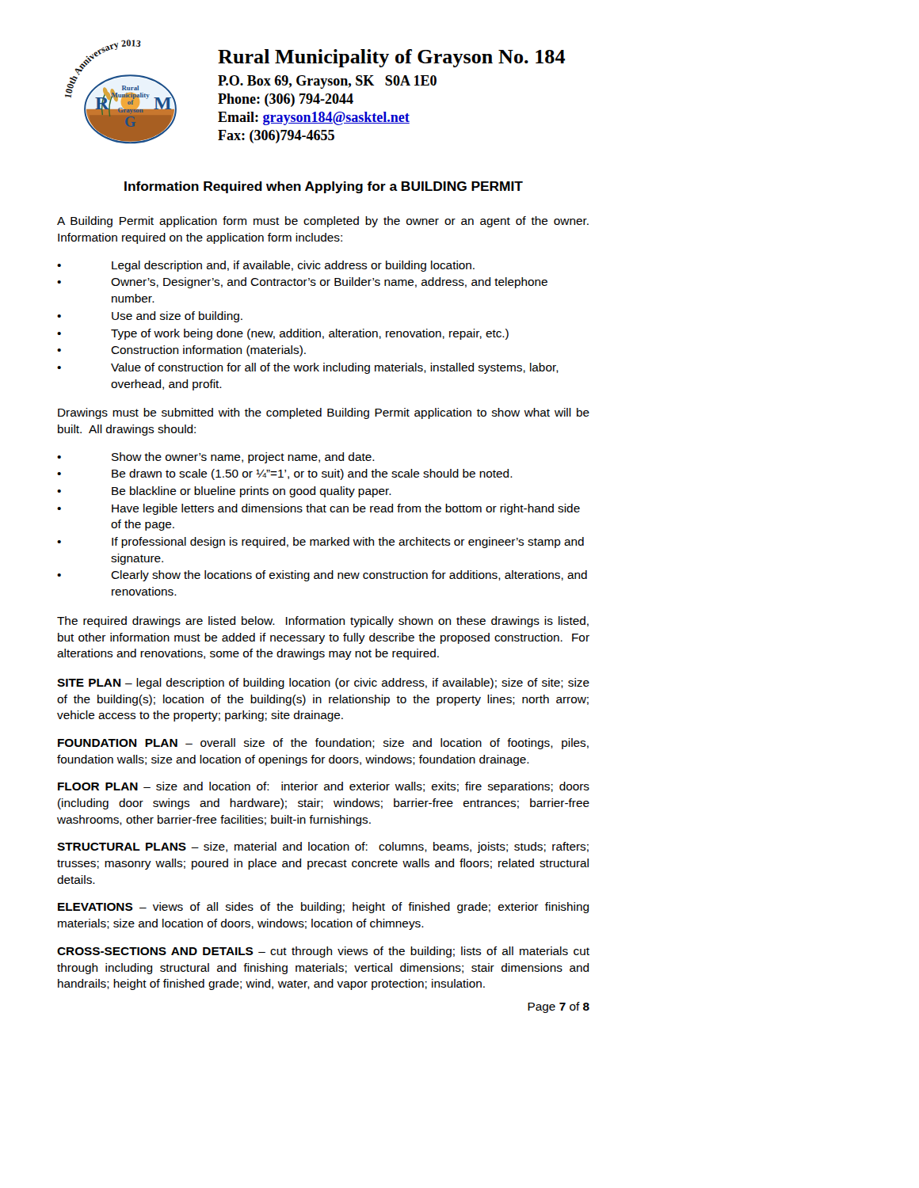100th Anniversary 2013 Rural Municipality of Grayson R M G
Rural Municipality of Grayson No. 184
P.O. Box 69, Grayson, SK S0A 1E0
Phone: (306) 794-2044
Email: grayson184@sasktel.net
Fax: (306)794-4655
Information Required when Applying for a BUILDING PERMIT
A Building Permit application form must be completed by the owner or an agent of the owner. Information required on the application form includes:
Legal description and, if available, civic address or building location.
Owner’s, Designer’s, and Contractor’s or Builder’s name, address, and telephone number.
Use and size of building.
Type of work being done (new, addition, alteration, renovation, repair, etc.)
Construction information (materials).
Value of construction for all of the work including materials, installed systems, labor, overhead, and profit.
Drawings must be submitted with the completed Building Permit application to show what will be built. All drawings should:
Show the owner’s name, project name, and date.
Be drawn to scale (1.50 or ¼”=1’, or to suit) and the scale should be noted.
Be blackline or blueline prints on good quality paper.
Have legible letters and dimensions that can be read from the bottom or right-hand side of the page.
If professional design is required, be marked with the architects or engineer’s stamp and signature.
Clearly show the locations of existing and new construction for additions, alterations, and renovations.
The required drawings are listed below. Information typically shown on these drawings is listed, but other information must be added if necessary to fully describe the proposed construction. For alterations and renovations, some of the drawings may not be required.
SITE PLAN – legal description of building location (or civic address, if available); size of site; size of the building(s); location of the building(s) in relationship to the property lines; north arrow; vehicle access to the property; parking; site drainage.
FOUNDATION PLAN – overall size of the foundation; size and location of footings, piles, foundation walls; size and location of openings for doors, windows; foundation drainage.
FLOOR PLAN – size and location of: interior and exterior walls; exits; fire separations; doors (including door swings and hardware); stair; windows; barrier-free entrances; barrier-free washrooms, other barrier-free facilities; built-in furnishings.
STRUCTURAL PLANS – size, material and location of: columns, beams, joists; studs; rafters; trusses; masonry walls; poured in place and precast concrete walls and floors; related structural details.
ELEVATIONS – views of all sides of the building; height of finished grade; exterior finishing materials; size and location of doors, windows; location of chimneys.
CROSS-SECTIONS AND DETAILS – cut through views of the building; lists of all materials cut through including structural and finishing materials; vertical dimensions; stair dimensions and handrails; height of finished grade; wind, water, and vapor protection; insulation.
Page 7 of 8